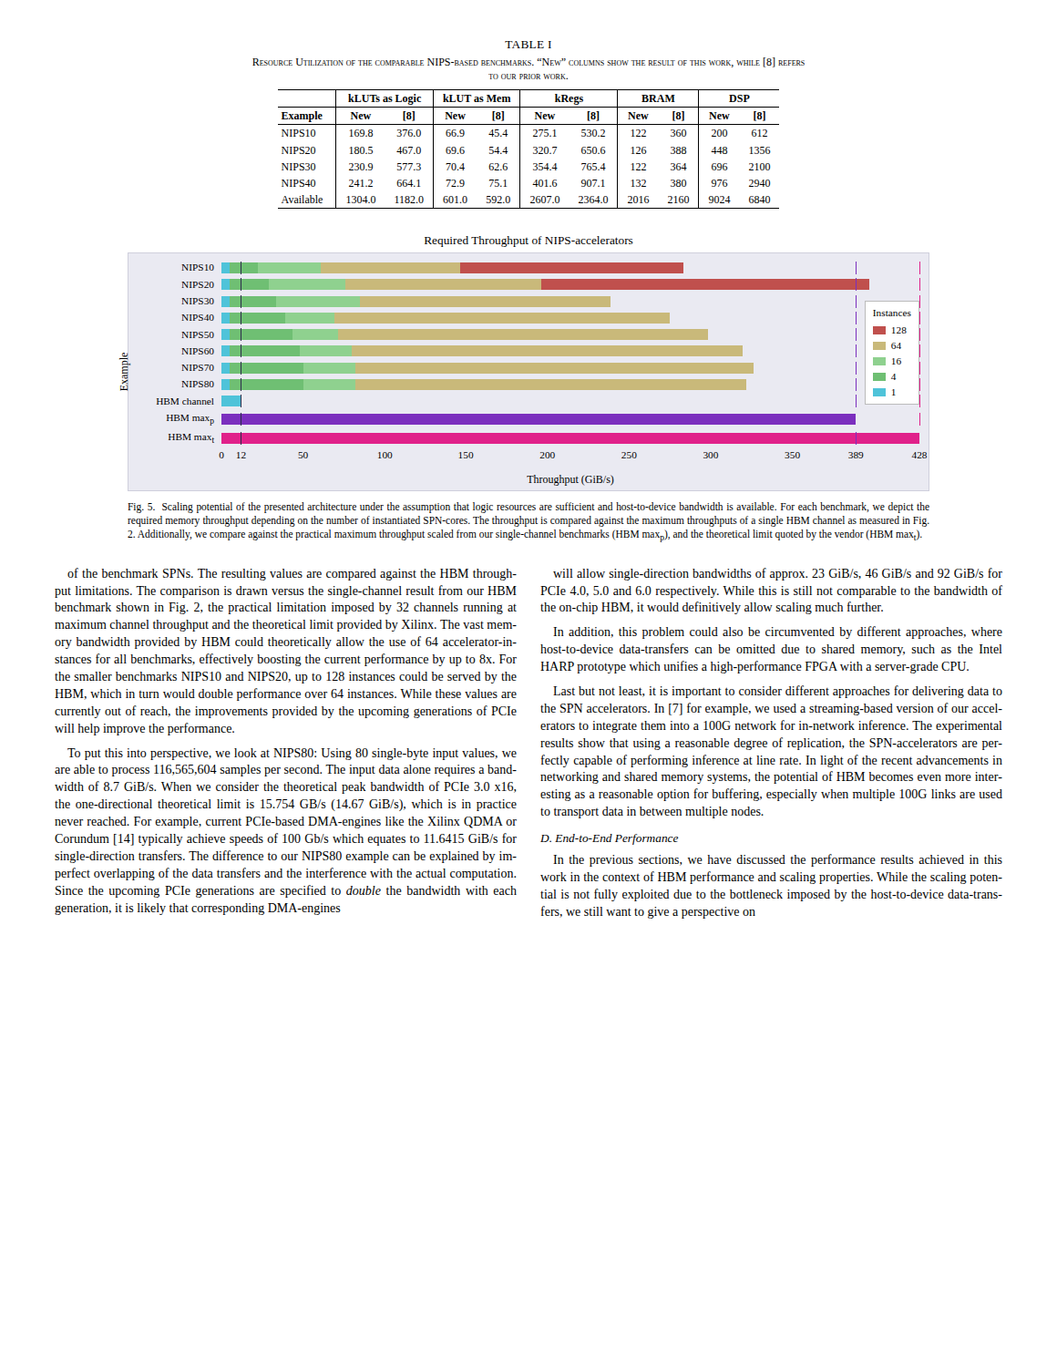TABLE I
Resource Utilization of the comparable NIPS-based benchmarks. “New” columns show the result of this work, while [8] refers
to our prior work.
| | kLUTs as Logic | kLUT as Mem | kRegs | BRAM | DSP |
| --- | --- | --- | --- | --- | --- |
| Example | New | [8] | New | [8] | New | [8] | New | [8] | New | [8] |
| NIPS10 | 169.8 | 376.0 | 66.9 | 45.4 | 275.1 | 530.2 | 122 | 360 | 200 | 612 |
| NIPS20 | 180.5 | 467.0 | 69.6 | 54.4 | 320.7 | 650.6 | 126 | 388 | 448 | 1356 |
| NIPS30 | 230.9 | 577.3 | 70.4 | 62.6 | 354.4 | 765.4 | 122 | 364 | 696 | 2100 |
| NIPS40 | 241.2 | 664.1 | 72.9 | 75.1 | 401.6 | 907.1 | 132 | 380 | 976 | 2940 |
| Available | 1304.0 | 1182.0 | 601.0 | 592.0 | 2607.0 | 2364.0 | 2016 | 2160 | 9024 | 6840 |
Required Throughput of NIPS-accelerators
Example
NIPS10
NIPS20
NIPS30
NIPS40
NIPS50
NIPS60
NIPS70
NIPS80
HBM channel
HBM maxp
HBM maxt
Instances
128
64
16
4
1
0 12 50 100 150 200 250 300 350 389 428
Throughput (GiB/s)
Fig. 5. Scaling potential of the presented architecture under the assumption that logic resources are sufficient and host-to-device bandwidth is available. For each benchmark, we depict the required memory throughput depending on the number of instantiated SPN-cores. The throughput is compared against the maximum throughputs of a single HBM channel as measured in Fig. 2. Additionally, we compare against the practical maximum throughput scaled from our single-channel benchmarks (HBM maxp), and the theoretical limit quoted by the vendor (HBM maxt).
of the benchmark SPNs. The resulting values are compared against the HBM throughput limitations. The comparison is drawn versus the single-channel result from our HBM benchmark shown in Fig. 2, the practical limitation imposed by 32 channels running at maximum channel throughput and the theoretical limit provided by Xilinx. The vast memory bandwidth provided by HBM could theoretically allow the use of 64 accelerator-instances for all benchmarks, effectively boosting the current performance by up to 8x. For the smaller benchmarks NIPS10 and NIPS20, up to 128 instances could be served by the HBM, which in turn would double performance over 64 instances. While these values are currently out of reach, the improvements provided by the upcoming generations of PCIe will help improve the performance.
To put this into perspective, we look at NIPS80: Using 80 single-byte input values, we are able to process 116,565,604 samples per second. The input data alone requires a bandwidth of 8.7 GiB/s. When we consider the theoretical peak bandwidth of PCIe 3.0 x16, the one-directional theoretical limit is 15.754 GB/s (14.67 GiB/s), which is in practice never reached. For example, current PCIe-based DMA-engines like the Xilinx QDMA or Corundum [14] typically achieve speeds of 100 Gb/s which equates to 11.6415 GiB/s for single-direction transfers. The difference to our NIPS80 example can be explained by imperfect overlapping of the data transfers and the interference with the actual computation. Since the upcoming PCIe generations are specified to double the bandwidth with each generation, it is likely that corresponding DMA-engines
will allow single-direction bandwidths of approx. 23 GiB/s, 46 GiB/s and 92 GiB/s for PCIe 4.0, 5.0 and 6.0 respectively. While this is still not comparable to the bandwidth of the on-chip HBM, it would definitively allow scaling much further.
In addition, this problem could also be circumvented by different approaches, where host-to-device data-transfers can be omitted due to shared memory, such as the Intel HARP prototype which unifies a high-performance FPGA with a server-grade CPU.
Last but not least, it is important to consider different approaches for delivering data to the SPN accelerators. In [7] for example, we used a streaming-based version of our accelerators to integrate them into a 100G network for in-network inference. The experimental results show that using a reasonable degree of replication, the SPN-accelerators are perfectly capable of performing inference at line rate. In light of the recent advancements in networking and shared memory systems, the potential of HBM becomes even more interesting as a reasonable option for buffering, especially when multiple 100G links are used to transport data in between multiple nodes.
D. End-to-End Performance
In the previous sections, we have discussed the performance results achieved in this work in the context of HBM performance and scaling properties. While the scaling potential is not fully exploited due to the bottleneck imposed by the host-to-device data-transfers, we still want to give a perspective on